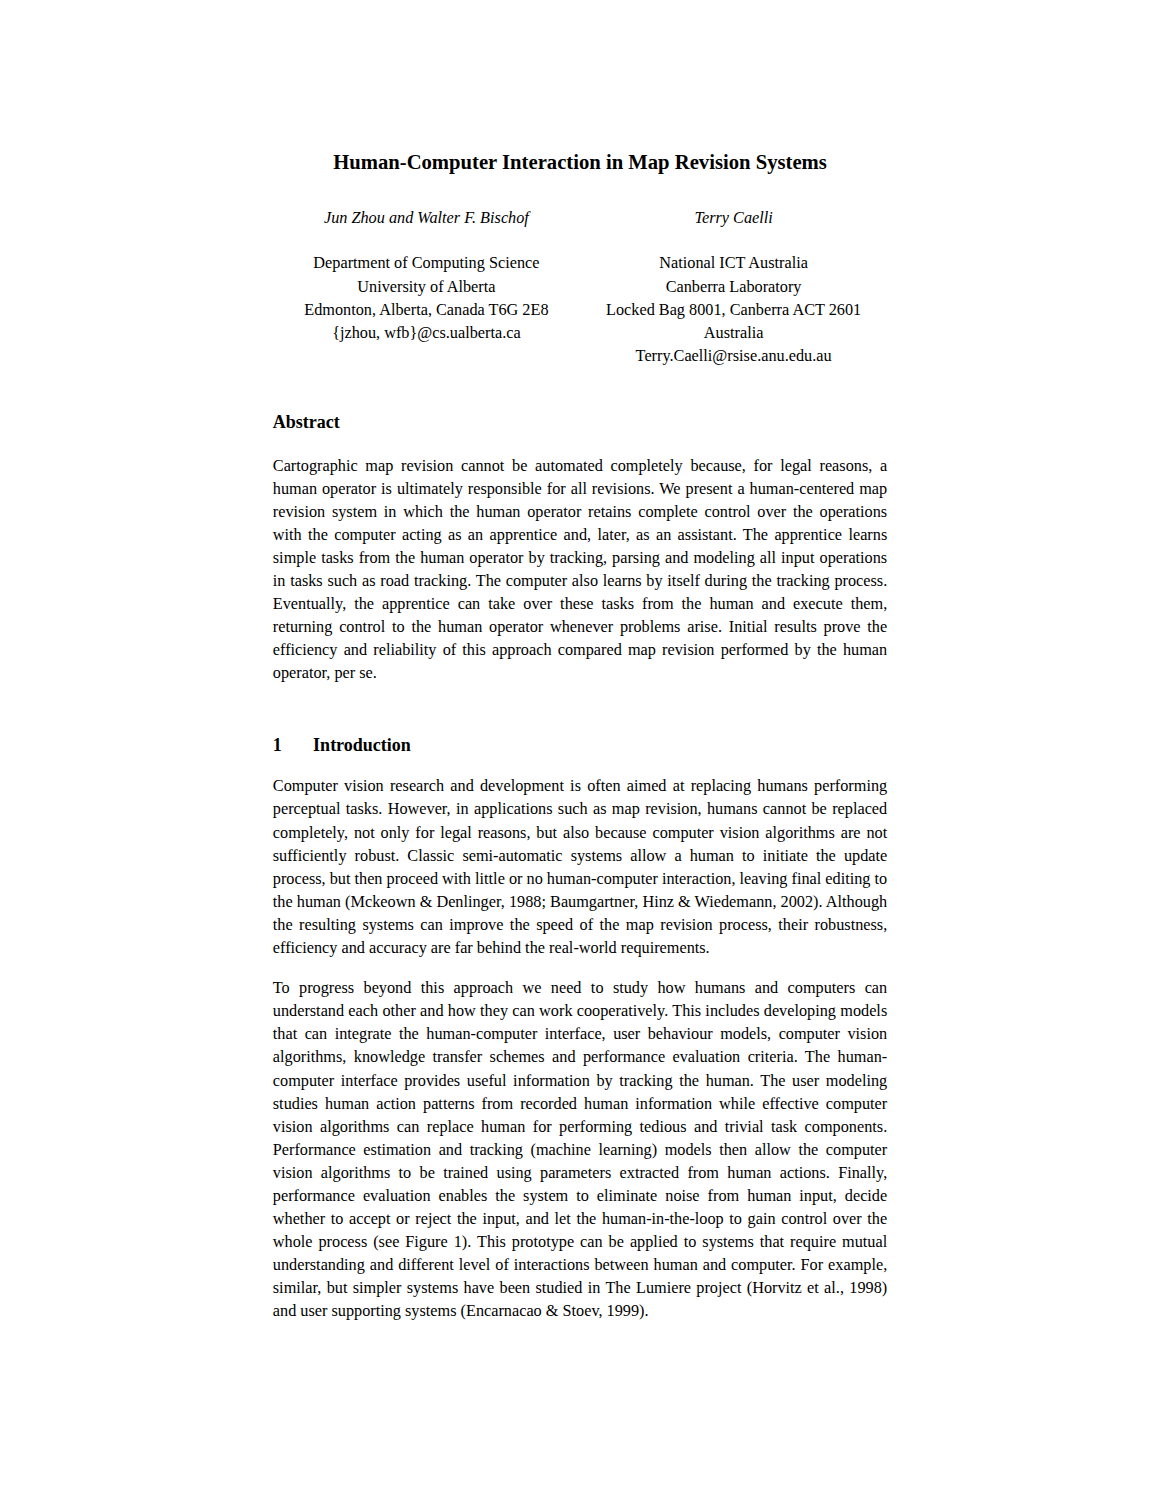Human-Computer Interaction in Map Revision Systems
| Jun Zhou and Walter F. Bischof Department of Computing Science University of Alberta Edmonton, Alberta, Canada T6G 2E8 {jzhou, wfb}@cs.ualberta.ca | Terry Caelli National ICT Australia Canberra Laboratory Locked Bag 8001, Canberra ACT 2601 Australia Terry.Caelli@rsise.anu.edu.au |
Abstract
Cartographic map revision cannot be automated completely because, for legal reasons, a human operator is ultimately responsible for all revisions. We present a human-centered map revision system in which the human operator retains complete control over the operations with the computer acting as an apprentice and, later, as an assistant. The apprentice learns simple tasks from the human operator by tracking, parsing and modeling all input operations in tasks such as road tracking. The computer also learns by itself during the tracking process. Eventually, the apprentice can take over these tasks from the human and execute them, returning control to the human operator whenever problems arise. Initial results prove the efficiency and reliability of this approach compared map revision performed by the human operator, per se.
1 Introduction
Computer vision research and development is often aimed at replacing humans performing perceptual tasks. However, in applications such as map revision, humans cannot be replaced completely, not only for legal reasons, but also because computer vision algorithms are not sufficiently robust. Classic semi-automatic systems allow a human to initiate the update process, but then proceed with little or no human-computer interaction, leaving final editing to the human (Mckeown & Denlinger, 1988; Baumgartner, Hinz & Wiedemann, 2002). Although the resulting systems can improve the speed of the map revision process, their robustness, efficiency and accuracy are far behind the real-world requirements.
To progress beyond this approach we need to study how humans and computers can understand each other and how they can work cooperatively. This includes developing models that can integrate the human-computer interface, user behaviour models, computer vision algorithms, knowledge transfer schemes and performance evaluation criteria. The human-computer interface provides useful information by tracking the human. The user modeling studies human action patterns from recorded human information while effective computer vision algorithms can replace human for performing tedious and trivial task components. Performance estimation and tracking (machine learning) models then allow the computer vision algorithms to be trained using parameters extracted from human actions. Finally, performance evaluation enables the system to eliminate noise from human input, decide whether to accept or reject the input, and let the human-in-the-loop to gain control over the whole process (see Figure 1). This prototype can be applied to systems that require mutual understanding and different level of interactions between human and computer. For example, similar, but simpler systems have been studied in The Lumiere project (Horvitz et al., 1998) and user supporting systems (Encarnacao & Stoev, 1999).